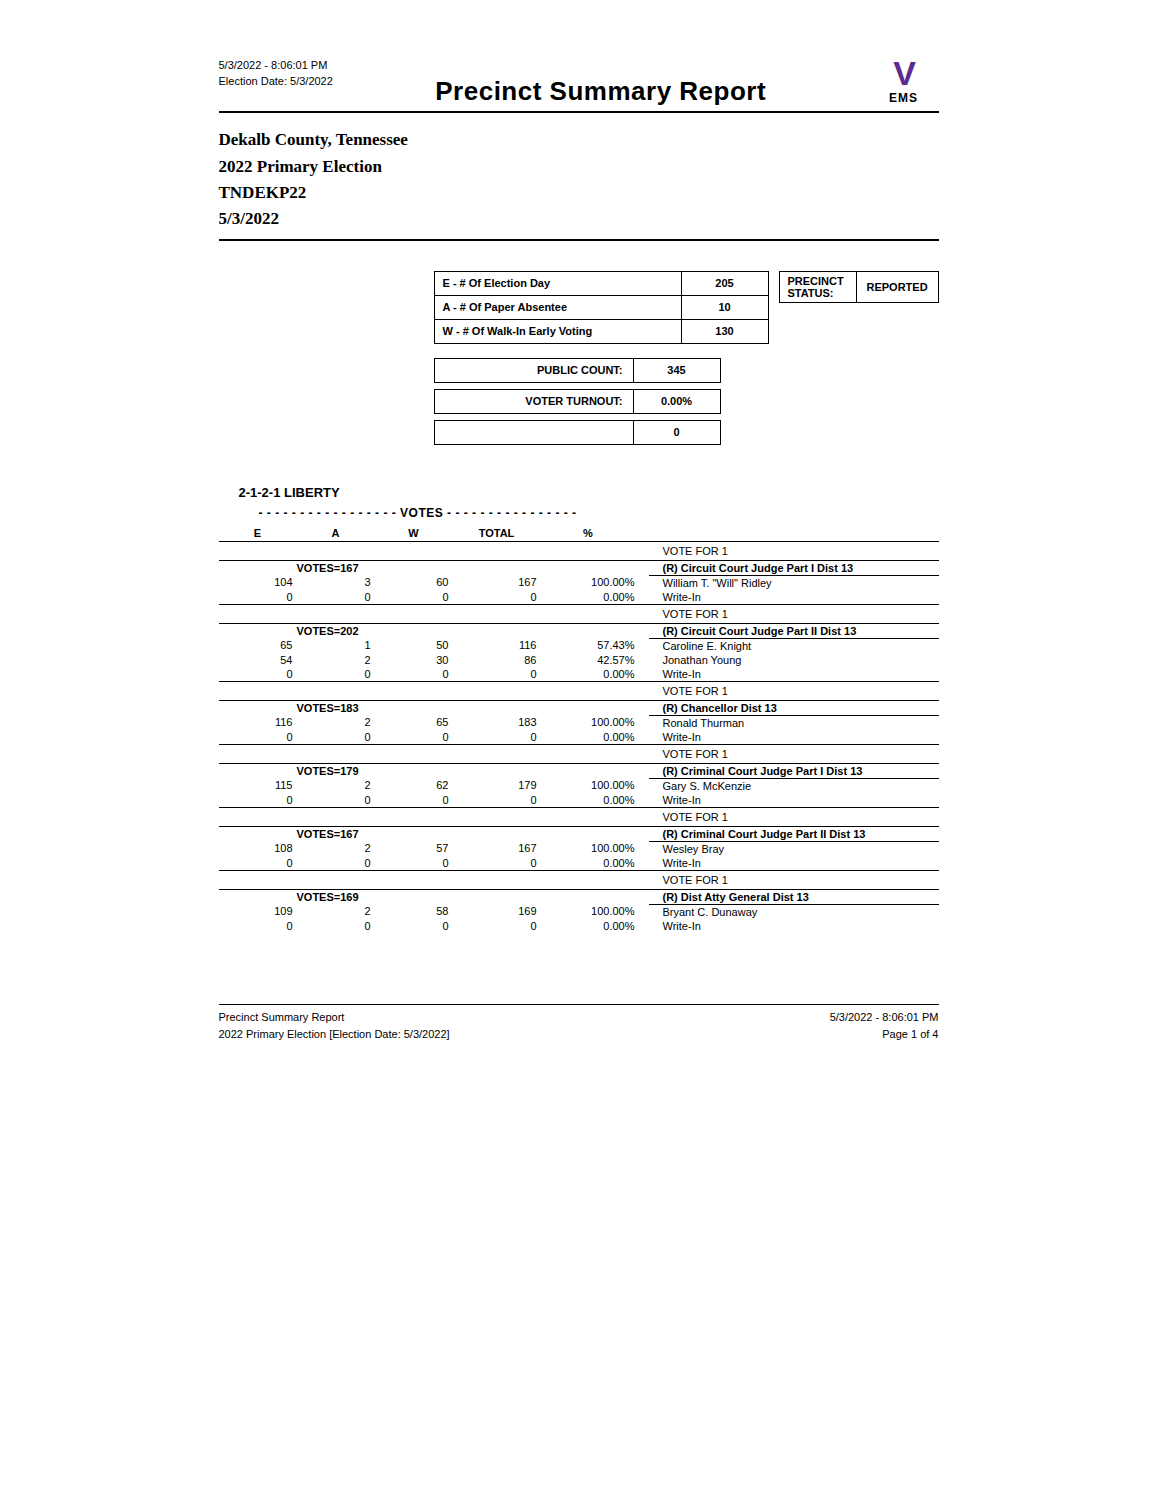5/3/2022 - 8:06:01 PM
Election Date: 5/3/2022
Precinct Summary Report
V
EMS
Dekalb County, Tennessee
2022 Primary Election
TNDEKP22
5/3/2022
| E - # Of Election Day | 205 |
| A - # Of Paper Absentee | 10 |
| W - # Of Walk-In Early Voting | 130 |
| PRECINCT STATUS: | REPORTED |
| PUBLIC COUNT: | 345 |
| VOTER TURNOUT: | 0.00% |
| | 0 |
2-1-2-1 LIBERTY
- - - - - - - - - - - - - - - - - VOTES - - - - - - - - - - - - - - - -
| E | A | W | TOTAL | % | |
| --- | --- | --- | --- | --- | --- |
| | | | | | VOTE FOR 1 |
| | VOTES=167 | | | (R) Circuit Court Judge Part I Dist 13 |
| 104 | 3 | 60 | 167 | 100.00% | William T. "Will" Ridley |
| 0 | 0 | 0 | 0 | 0.00% | Write-In |
| | | | | | VOTE FOR 1 |
| | VOTES=202 | | | (R) Circuit Court Judge Part II Dist 13 |
| 65 | 1 | 50 | 116 | 57.43% | Caroline E. Knight |
| 54 | 2 | 30 | 86 | 42.57% | Jonathan Young |
| 0 | 0 | 0 | 0 | 0.00% | Write-In |
| | | | | | VOTE FOR 1 |
| | VOTES=183 | | | (R) Chancellor Dist 13 |
| 116 | 2 | 65 | 183 | 100.00% | Ronald Thurman |
| 0 | 0 | 0 | 0 | 0.00% | Write-In |
| | | | | | VOTE FOR 1 |
| | VOTES=179 | | | (R) Criminal Court Judge Part I Dist 13 |
| 115 | 2 | 62 | 179 | 100.00% | Gary S. McKenzie |
| 0 | 0 | 0 | 0 | 0.00% | Write-In |
| | | | | | VOTE FOR 1 |
| | VOTES=167 | | | (R) Criminal Court Judge Part II Dist 13 |
| 108 | 2 | 57 | 167 | 100.00% | Wesley Bray |
| 0 | 0 | 0 | 0 | 0.00% | Write-In |
| | | | | | VOTE FOR 1 |
| | VOTES=169 | | | (R) Dist Atty General Dist 13 |
| 109 | 2 | 58 | 169 | 100.00% | Bryant C. Dunaway |
| 0 | 0 | 0 | 0 | 0.00% | Write-In |
Precinct Summary Report
2022 Primary Election [Election Date: 5/3/2022]
5/3/2022 - 8:06:01 PM
Page 1 of 4